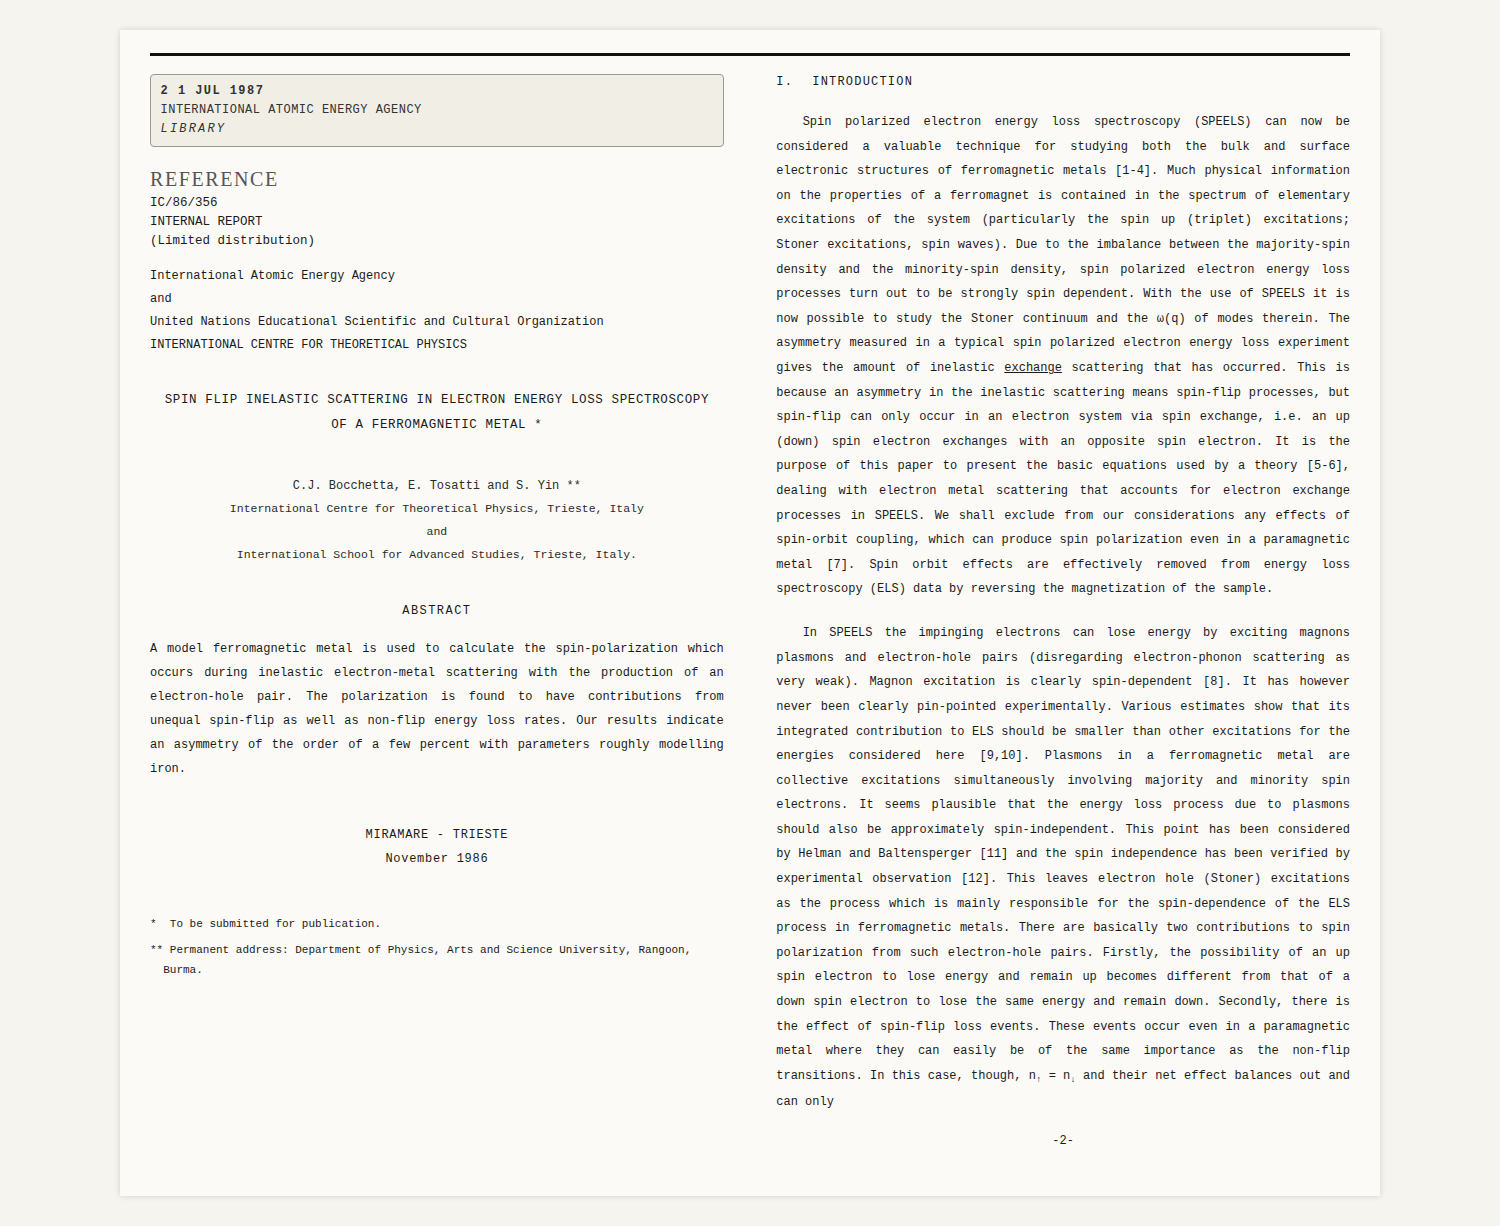2 1 JUL 1987
INTERNATIONAL ATOMIC ENERGY AGENCY
LIBRARY
REFERENCE
IC/86/356
INTERNAL REPORT
(Limited distribution)
International Atomic Energy Agency
and
United Nations Educational Scientific and Cultural Organization
INTERNATIONAL CENTRE FOR THEORETICAL PHYSICS
SPIN FLIP INELASTIC SCATTERING IN ELECTRON ENERGY LOSS SPECTROSCOPY
OF A FERROMAGNETIC METAL *
C.J. Bocchetta, E. Tosatti and S. Yin **
International Centre for Theoretical Physics, Trieste, Italy
and
International School for Advanced Studies, Trieste, Italy.
ABSTRACT
A model ferromagnetic metal is used to calculate the spin-polarization which occurs during inelastic electron-metal scattering with the production of an electron-hole pair. The polarization is found to have contributions from unequal spin-flip as well as non-flip energy loss rates. Our results indicate an asymmetry of the order of a few percent with parameters roughly modelling iron.
MIRAMARE - TRIESTE
November 1986
* To be submitted for publication.
** Permanent address: Department of Physics, Arts and Science University, Rangoon, Burma.
I. INTRODUCTION
Spin polarized electron energy loss spectroscopy (SPEELS) can now be considered a valuable technique for studying both the bulk and surface electronic structures of ferromagnetic metals [1-4]. Much physical information on the properties of a ferromagnet is contained in the spectrum of elementary excitations of the system (particularly the spin up (triplet) excitations; Stoner excitations, spin waves). Due to the imbalance between the majority-spin density and the minority-spin density, spin polarized electron energy loss processes turn out to be strongly spin dependent. With the use of SPEELS it is now possible to study the Stoner continuum and the ω(q) of modes therein. The asymmetry measured in a typical spin polarized electron energy loss experiment gives the amount of inelastic exchange scattering that has occurred. This is because an asymmetry in the inelastic scattering means spin-flip processes, but spin-flip can only occur in an electron system via spin exchange, i.e. an up (down) spin electron exchanges with an opposite spin electron. It is the purpose of this paper to present the basic equations used by a theory [5-6], dealing with electron metal scattering that accounts for electron exchange processes in SPEELS. We shall exclude from our considerations any effects of spin-orbit coupling, which can produce spin polarization even in a paramagnetic metal [7]. Spin orbit effects are effectively removed from energy loss spectroscopy (ELS) data by reversing the magnetization of the sample.
In SPEELS the impinging electrons can lose energy by exciting magnons plasmons and electron-hole pairs (disregarding electron-phonon scattering as very weak). Magnon excitation is clearly spin-dependent [8]. It has however never been clearly pin-pointed experimentally. Various estimates show that its integrated contribution to ELS should be smaller than other excitations for the energies considered here [9,10]. Plasmons in a ferromagnetic metal are collective excitations simultaneously involving majority and minority spin electrons. It seems plausible that the energy loss process due to plasmons should also be approximately spin-independent. This point has been considered by Helman and Baltensperger [11] and the spin independence has been verified by experimental observation [12]. This leaves electron hole (Stoner) excitations as the process which is mainly responsible for the spin-dependence of the ELS process in ferromagnetic metals. There are basically two contributions to spin polarization from such electron-hole pairs. Firstly, the possibility of an up spin electron to lose energy and remain up becomes different from that of a down spin electron to lose the same energy and remain down. Secondly, there is the effect of spin-flip loss events. These events occur even in a paramagnetic metal where they can easily be of the same importance as the non-flip transitions. In this case, though, n↑ = n↓ and their net effect balances out and can only
-2-